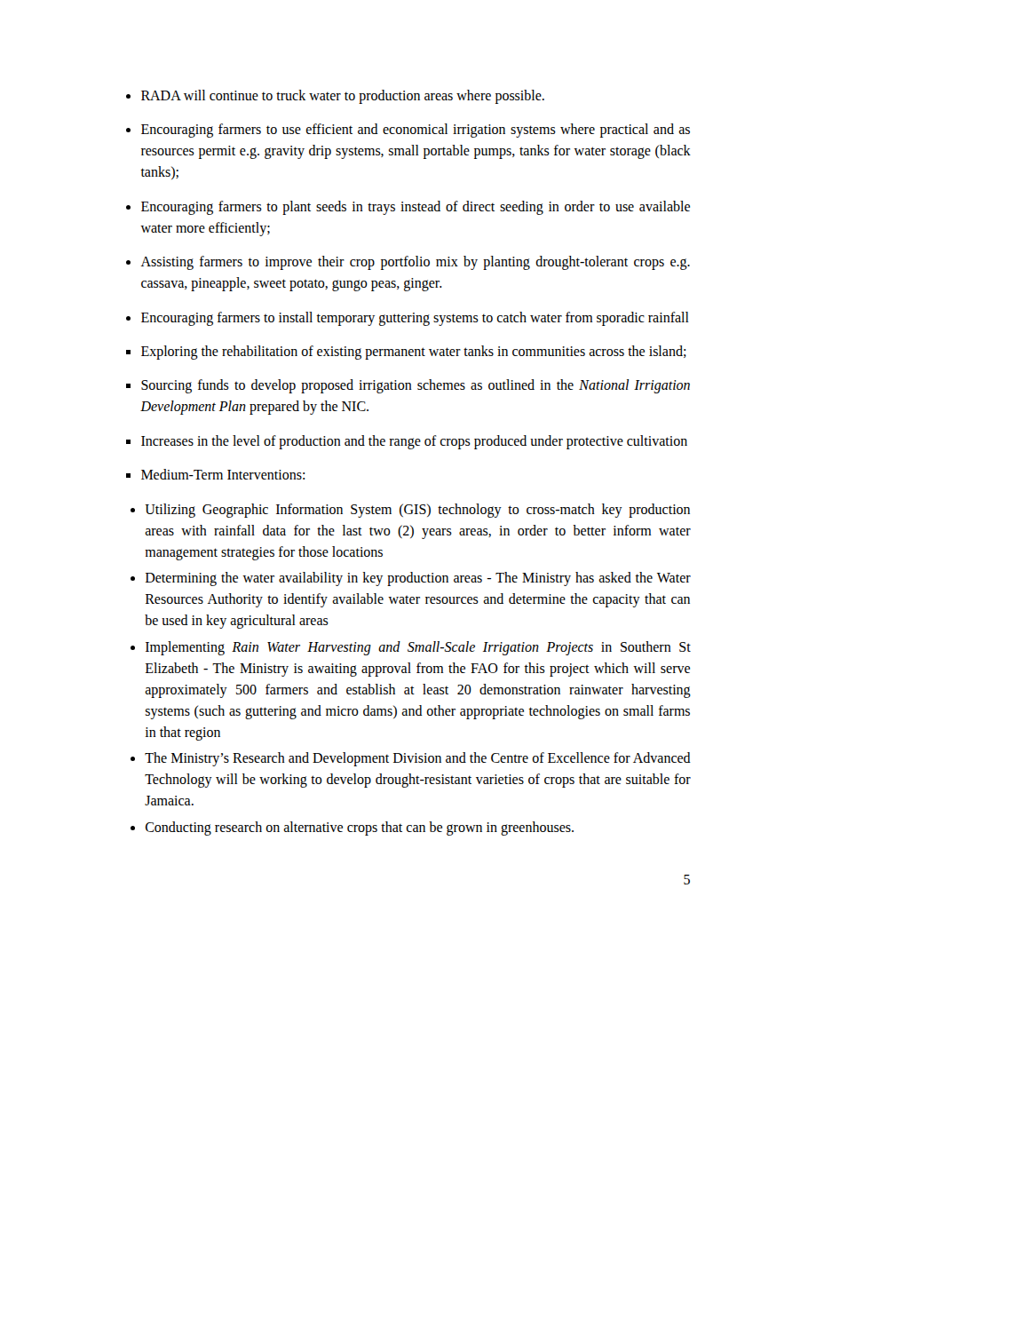RADA will continue to truck water to production areas where possible.
Encouraging farmers to use efficient and economical irrigation systems where practical and as resources permit e.g. gravity drip systems, small portable pumps, tanks for water storage (black tanks);
Encouraging farmers to plant seeds in trays instead of direct seeding in order to use available water more efficiently;
Assisting farmers to improve their crop portfolio mix by planting drought-tolerant crops e.g. cassava, pineapple, sweet potato, gungo peas, ginger.
Encouraging farmers to install temporary guttering systems to catch water from sporadic rainfall
Exploring the rehabilitation of existing permanent water tanks in communities across the island;
Sourcing funds to develop proposed irrigation schemes as outlined in the National Irrigation Development Plan prepared by the NIC.
Increases in the level of production and the range of crops produced under protective cultivation
Medium-Term Interventions:
Utilizing Geographic Information System (GIS) technology to cross-match key production areas with rainfall data for the last two (2) years areas, in order to better inform water management strategies for those locations
Determining the water availability in key production areas - The Ministry has asked the Water Resources Authority to identify available water resources and determine the capacity that can be used in key agricultural areas
Implementing Rain Water Harvesting and Small-Scale Irrigation Projects in Southern St Elizabeth - The Ministry is awaiting approval from the FAO for this project which will serve approximately 500 farmers and establish at least 20 demonstration rainwater harvesting systems (such as guttering and micro dams) and other appropriate technologies on small farms in that region
The Ministry’s Research and Development Division and the Centre of Excellence for Advanced Technology will be working to develop drought-resistant varieties of crops that are suitable for Jamaica.
Conducting research on alternative crops that can be grown in greenhouses.
5